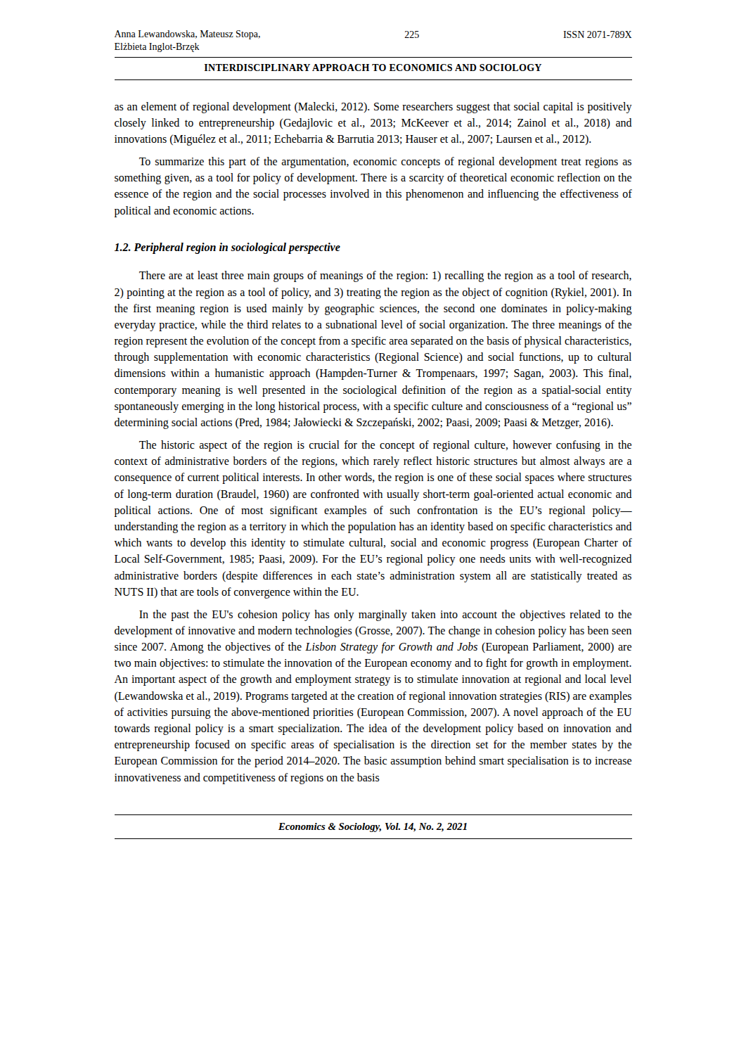Anna Lewandowska, Mateusz Stopa,
Elżbieta Inglot-Brzęk
225
ISSN 2071-789X
INTERDISCIPLINARY APPROACH TO ECONOMICS AND SOCIOLOGY
as an element of regional development (Malecki, 2012). Some researchers suggest that social capital is positively closely linked to entrepreneurship (Gedajlovic et al., 2013; McKeever et al., 2014; Zainol et al., 2018) and innovations (Miguélez et al., 2011; Echebarria & Barrutia 2013; Hauser et al., 2007; Laursen et al., 2012).
To summarize this part of the argumentation, economic concepts of regional development treat regions as something given, as a tool for policy of development. There is a scarcity of theoretical economic reflection on the essence of the region and the social processes involved in this phenomenon and influencing the effectiveness of political and economic actions.
1.2. Peripheral region in sociological perspective
There are at least three main groups of meanings of the region: 1) recalling the region as a tool of research, 2) pointing at the region as a tool of policy, and 3) treating the region as the object of cognition (Rykiel, 2001). In the first meaning region is used mainly by geographic sciences, the second one dominates in policy-making everyday practice, while the third relates to a subnational level of social organization. The three meanings of the region represent the evolution of the concept from a specific area separated on the basis of physical characteristics, through supplementation with economic characteristics (Regional Science) and social functions, up to cultural dimensions within a humanistic approach (Hampden-Turner & Trompenaars, 1997; Sagan, 2003). This final, contemporary meaning is well presented in the sociological definition of the region as a spatial-social entity spontaneously emerging in the long historical process, with a specific culture and consciousness of a “regional us” determining social actions (Pred, 1984; Jałowiecki & Szczepański, 2002; Paasi, 2009; Paasi & Metzger, 2016).
The historic aspect of the region is crucial for the concept of regional culture, however confusing in the context of administrative borders of the regions, which rarely reflect historic structures but almost always are a consequence of current political interests. In other words, the region is one of these social spaces where structures of long-term duration (Braudel, 1960) are confronted with usually short-term goal-oriented actual economic and political actions. One of most significant examples of such confrontation is the EU’s regional policy—understanding the region as a territory in which the population has an identity based on specific characteristics and which wants to develop this identity to stimulate cultural, social and economic progress (European Charter of Local Self-Government, 1985; Paasi, 2009). For the EU’s regional policy one needs units with well-recognized administrative borders (despite differences in each state’s administration system all are statistically treated as NUTS II) that are tools of convergence within the EU.
In the past the EU's cohesion policy has only marginally taken into account the objectives related to the development of innovative and modern technologies (Grosse, 2007). The change in cohesion policy has been seen since 2007. Among the objectives of the Lisbon Strategy for Growth and Jobs (European Parliament, 2000) are two main objectives: to stimulate the innovation of the European economy and to fight for growth in employment. An important aspect of the growth and employment strategy is to stimulate innovation at regional and local level (Lewandowska et al., 2019). Programs targeted at the creation of regional innovation strategies (RIS) are examples of activities pursuing the above-mentioned priorities (European Commission, 2007). A novel approach of the EU towards regional policy is a smart specialization. The idea of the development policy based on innovation and entrepreneurship focused on specific areas of specialisation is the direction set for the member states by the European Commission for the period 2014–2020. The basic assumption behind smart specialisation is to increase innovativeness and competitiveness of regions on the basis
Economics & Sociology, Vol. 14, No. 2, 2021